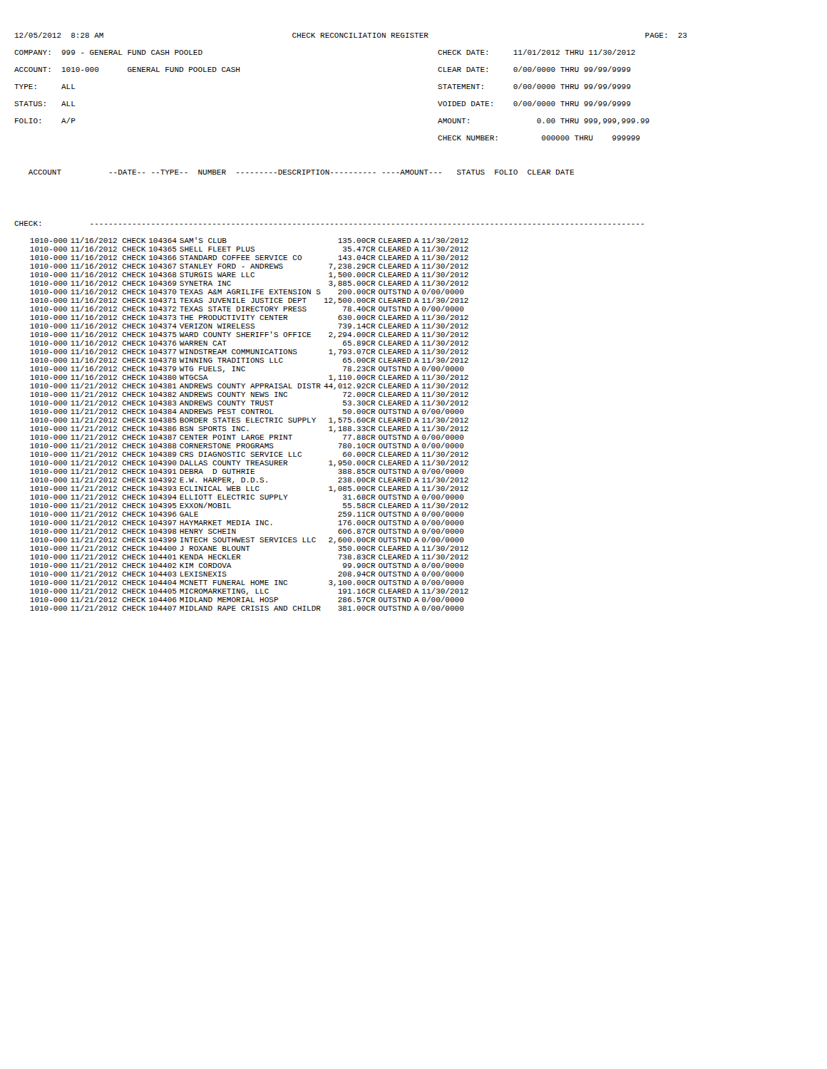12/05/2012 8:28 AM CHECK RECONCILIATION REGISTER PAGE: 23
COMPANY: 999 - GENERAL FUND CASH POOLED CHECK DATE: 11/01/2012 THRU 11/30/2012
ACCOUNT: 1010-000 GENERAL FUND POOLED CASH CLEAR DATE: 0/00/0000 THRU 99/99/9999
TYPE: ALL STATEMENT: 0/00/0000 THRU 99/99/9999
STATUS: ALL VOIDED DATE: 0/00/0000 THRU 99/99/9999
FOLIO: A/P AMOUNT: 0.00 THRU 999,999,999.99
CHECK NUMBER: 000000 THRU 999999
ACCOUNT --DATE-- --TYPE-- NUMBER ---------DESCRIPTION---------- ----AMOUNT--- STATUS FOLIO CLEAR DATE
CHECK: ----------------------------------------------------------------------------------------------------------------------
| 1010-000 | 11/16/2012 CHECK | 104364 | SAM'S CLUB | 135.00CR | CLEARED | A | 11/30/2012 |
| 1010-000 | 11/16/2012 CHECK | 104365 | SHELL FLEET PLUS | 35.47CR | CLEARED | A | 11/30/2012 |
| 1010-000 | 11/16/2012 CHECK | 104366 | STANDARD COFFEE SERVICE CO | 143.04CR | CLEARED | A | 11/30/2012 |
| 1010-000 | 11/16/2012 CHECK | 104367 | STANLEY FORD - ANDREWS | 7,238.29CR | CLEARED | A | 11/30/2012 |
| 1010-000 | 11/16/2012 CHECK | 104368 | STURGIS WARE LLC | 1,500.00CR | CLEARED | A | 11/30/2012 |
| 1010-000 | 11/16/2012 CHECK | 104369 | SYNETRA INC | 3,885.00CR | CLEARED | A | 11/30/2012 |
| 1010-000 | 11/16/2012 CHECK | 104370 | TEXAS A&M AGRILIFE EXTENSION S | 200.00CR | OUTSTND | A | 0/00/0000 |
| 1010-000 | 11/16/2012 CHECK | 104371 | TEXAS JUVENILE JUSTICE DEPT | 12,500.00CR | CLEARED | A | 11/30/2012 |
| 1010-000 | 11/16/2012 CHECK | 104372 | TEXAS STATE DIRECTORY PRESS | 78.40CR | OUTSTND | A | 0/00/0000 |
| 1010-000 | 11/16/2012 CHECK | 104373 | THE PRODUCTIVITY CENTER | 630.00CR | CLEARED | A | 11/30/2012 |
| 1010-000 | 11/16/2012 CHECK | 104374 | VERIZON WIRELESS | 739.14CR | CLEARED | A | 11/30/2012 |
| 1010-000 | 11/16/2012 CHECK | 104375 | WARD COUNTY SHERIFF'S OFFICE | 2,294.00CR | CLEARED | A | 11/30/2012 |
| 1010-000 | 11/16/2012 CHECK | 104376 | WARREN CAT | 65.89CR | CLEARED | A | 11/30/2012 |
| 1010-000 | 11/16/2012 CHECK | 104377 | WINDSTREAM COMMUNICATIONS | 1,793.07CR | CLEARED | A | 11/30/2012 |
| 1010-000 | 11/16/2012 CHECK | 104378 | WINNING TRADITIONS LLC | 65.00CR | CLEARED | A | 11/30/2012 |
| 1010-000 | 11/16/2012 CHECK | 104379 | WTG FUELS, INC | 78.23CR | OUTSTND | A | 0/00/0000 |
| 1010-000 | 11/16/2012 CHECK | 104380 | WTGCSA | 1,110.00CR | CLEARED | A | 11/30/2012 |
| 1010-000 | 11/21/2012 CHECK | 104381 | ANDREWS COUNTY APPRAISAL DISTR | 44,012.92CR | CLEARED | A | 11/30/2012 |
| 1010-000 | 11/21/2012 CHECK | 104382 | ANDREWS COUNTY NEWS INC | 72.00CR | CLEARED | A | 11/30/2012 |
| 1010-000 | 11/21/2012 CHECK | 104383 | ANDREWS COUNTY TRUST | 53.30CR | CLEARED | A | 11/30/2012 |
| 1010-000 | 11/21/2012 CHECK | 104384 | ANDREWS PEST CONTROL | 50.00CR | OUTSTND | A | 0/00/0000 |
| 1010-000 | 11/21/2012 CHECK | 104385 | BORDER STATES ELECTRIC SUPPLY | 1,575.60CR | CLEARED | A | 11/30/2012 |
| 1010-000 | 11/21/2012 CHECK | 104386 | BSN SPORTS INC. | 1,188.33CR | CLEARED | A | 11/30/2012 |
| 1010-000 | 11/21/2012 CHECK | 104387 | CENTER POINT LARGE PRINT | 77.88CR | OUTSTND | A | 0/00/0000 |
| 1010-000 | 11/21/2012 CHECK | 104388 | CORNERSTONE PROGRAMS | 780.10CR | OUTSTND | A | 0/00/0000 |
| 1010-000 | 11/21/2012 CHECK | 104389 | CRS DIAGNOSTIC SERVICE LLC | 60.00CR | CLEARED | A | 11/30/2012 |
| 1010-000 | 11/21/2012 CHECK | 104390 | DALLAS COUNTY TREASURER | 1,950.00CR | CLEARED | A | 11/30/2012 |
| 1010-000 | 11/21/2012 CHECK | 104391 | DEBRA D GUTHRIE | 388.85CR | OUTSTND | A | 0/00/0000 |
| 1010-000 | 11/21/2012 CHECK | 104392 | E.W. HARPER, D.D.S. | 238.00CR | CLEARED | A | 11/30/2012 |
| 1010-000 | 11/21/2012 CHECK | 104393 | ECLINICAL WEB LLC | 1,085.00CR | CLEARED | A | 11/30/2012 |
| 1010-000 | 11/21/2012 CHECK | 104394 | ELLIOTT ELECTRIC SUPPLY | 31.68CR | OUTSTND | A | 0/00/0000 |
| 1010-000 | 11/21/2012 CHECK | 104395 | EXXON/MOBIL | 55.58CR | CLEARED | A | 11/30/2012 |
| 1010-000 | 11/21/2012 CHECK | 104396 | GALE | 259.11CR | OUTSTND | A | 0/00/0000 |
| 1010-000 | 11/21/2012 CHECK | 104397 | HAYMARKET MEDIA INC. | 176.00CR | OUTSTND | A | 0/00/0000 |
| 1010-000 | 11/21/2012 CHECK | 104398 | HENRY SCHEIN | 606.87CR | OUTSTND | A | 0/00/0000 |
| 1010-000 | 11/21/2012 CHECK | 104399 | INTECH SOUTHWEST SERVICES LLC | 2,600.00CR | OUTSTND | A | 0/00/0000 |
| 1010-000 | 11/21/2012 CHECK | 104400 | J ROXANE BLOUNT | 350.00CR | CLEARED | A | 11/30/2012 |
| 1010-000 | 11/21/2012 CHECK | 104401 | KENDA HECKLER | 738.83CR | CLEARED | A | 11/30/2012 |
| 1010-000 | 11/21/2012 CHECK | 104402 | KIM CORDOVA | 99.90CR | OUTSTND | A | 0/00/0000 |
| 1010-000 | 11/21/2012 CHECK | 104403 | LEXISNEXIS | 208.94CR | OUTSTND | A | 0/00/0000 |
| 1010-000 | 11/21/2012 CHECK | 104404 | MCNETT FUNERAL HOME INC | 3,100.00CR | OUTSTND | A | 0/00/0000 |
| 1010-000 | 11/21/2012 CHECK | 104405 | MICROMARKETING, LLC | 191.16CR | CLEARED | A | 11/30/2012 |
| 1010-000 | 11/21/2012 CHECK | 104406 | MIDLAND MEMORIAL HOSP | 286.57CR | OUTSTND | A | 0/00/0000 |
| 1010-000 | 11/21/2012 CHECK | 104407 | MIDLAND RAPE CRISIS AND CHILDR | 381.00CR | OUTSTND | A | 0/00/0000 |